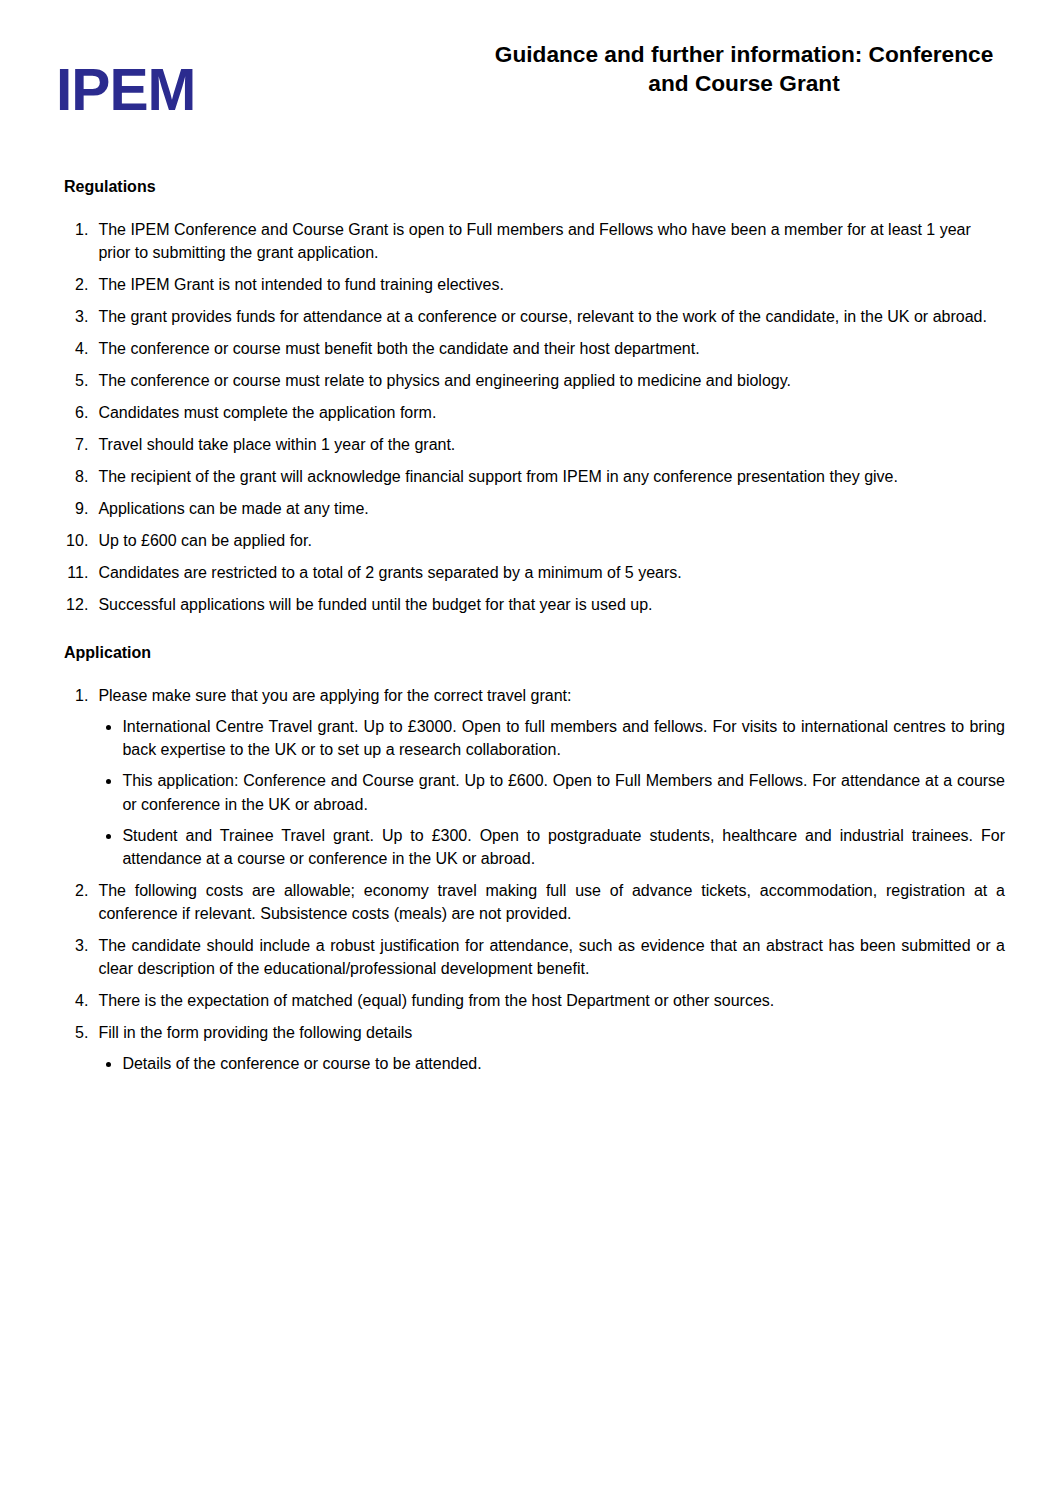IPEM
Guidance and further information: Conference and Course Grant
Regulations
The IPEM Conference and Course Grant is open to Full members and Fellows who have been a member for at least 1 year prior to submitting the grant application.
The IPEM Grant is not intended to fund training electives.
The grant provides funds for attendance at a conference or course, relevant to the work of the candidate, in the UK or abroad.
The conference or course must benefit both the candidate and their host department.
The conference or course must relate to physics and engineering applied to medicine and biology.
Candidates must complete the application form.
Travel should take place within 1 year of the grant.
The recipient of the grant will acknowledge financial support from IPEM in any conference presentation they give.
Applications can be made at any time.
Up to £600 can be applied for.
Candidates are restricted to a total of 2 grants separated by a minimum of 5 years.
Successful applications will be funded until the budget for that year is used up.
Application
Please make sure that you are applying for the correct travel grant:
International Centre Travel grant. Up to £3000. Open to full members and fellows. For visits to international centres to bring back expertise to the UK or to set up a research collaboration.
This application: Conference and Course grant. Up to £600. Open to Full Members and Fellows. For attendance at a course or conference in the UK or abroad.
Student and Trainee Travel grant. Up to £300. Open to postgraduate students, healthcare and industrial trainees. For attendance at a course or conference in the UK or abroad.
The following costs are allowable; economy travel making full use of advance tickets, accommodation, registration at a conference if relevant. Subsistence costs (meals) are not provided.
The candidate should include a robust justification for attendance, such as evidence that an abstract has been submitted or a clear description of the educational/professional development benefit.
There is the expectation of matched (equal) funding from the host Department or other sources.
Fill in the form providing the following details
Details of the conference or course to be attended.